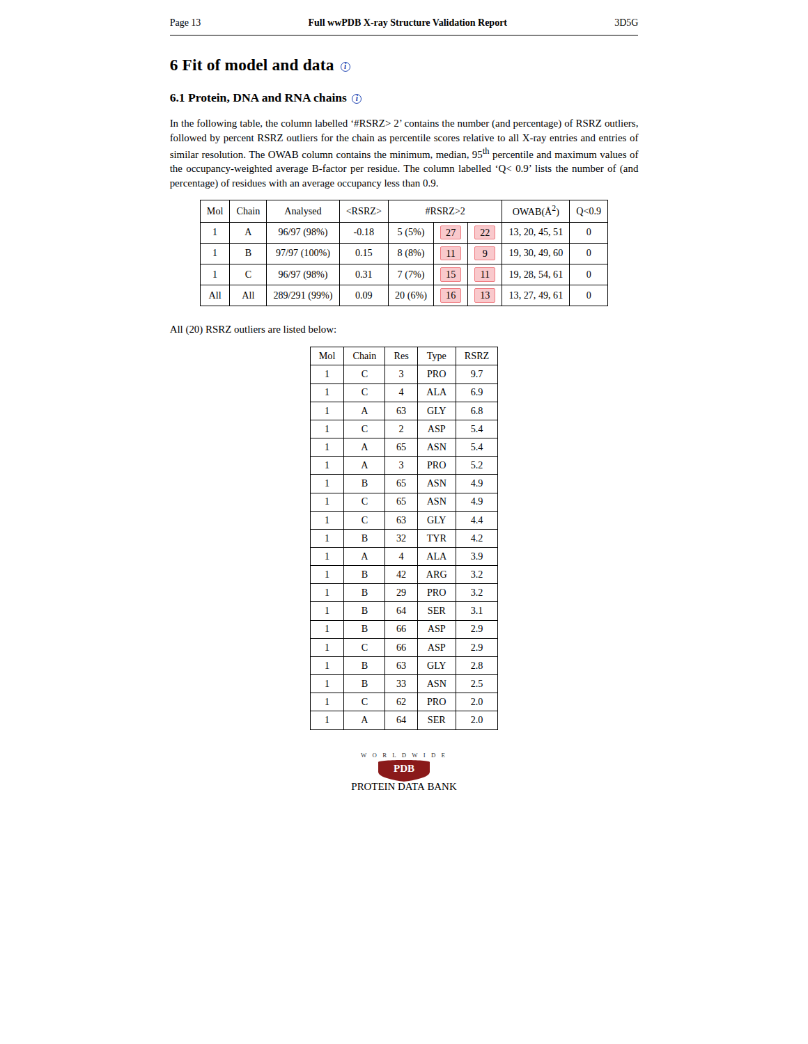Page 13
Full wwPDB X-ray Structure Validation Report
3D5G
6 Fit of model and data i
6.1 Protein, DNA and RNA chains i
In the following table, the column labelled ‘#RSRZ> 2’ contains the number (and percentage) of RSRZ outliers, followed by percent RSRZ outliers for the chain as percentile scores relative to all X-ray entries and entries of similar resolution. The OWAB column contains the minimum, median, 95th percentile and maximum values of the occupancy-weighted average B-factor per residue. The column labelled ‘Q< 0.9’ lists the number of (and percentage) of residues with an average occupancy less than 0.9.
| Mol | Chain | Analysed | <RSRZ> | #RSRZ>2 | OWAB(Å 2 ) | Q<0.9 |
| --- | --- | --- | --- | --- | --- | --- |
| 1 | A | 96/97 (98%) | -0.18 | 5 (5%) | 27 | 22 | 13, 20, 45, 51 | 0 |
| 1 | B | 97/97 (100%) | 0.15 | 8 (8%) | 11 | 9 | 19, 30, 49, 60 | 0 |
| 1 | C | 96/97 (98%) | 0.31 | 7 (7%) | 15 | 11 | 19, 28, 54, 61 | 0 |
| All | All | 289/291 (99%) | 0.09 | 20 (6%) | 16 | 13 | 13, 27, 49, 61 | 0 |
All (20) RSRZ outliers are listed below:
| Mol | Chain | Res | Type | RSRZ |
| --- | --- | --- | --- | --- |
| 1 | C | 3 | PRO | 9.7 |
| 1 | C | 4 | ALA | 6.9 |
| 1 | A | 63 | GLY | 6.8 |
| 1 | C | 2 | ASP | 5.4 |
| 1 | A | 65 | ASN | 5.4 |
| 1 | A | 3 | PRO | 5.2 |
| 1 | B | 65 | ASN | 4.9 |
| 1 | C | 65 | ASN | 4.9 |
| 1 | C | 63 | GLY | 4.4 |
| 1 | B | 32 | TYR | 4.2 |
| 1 | A | 4 | ALA | 3.9 |
| 1 | B | 42 | ARG | 3.2 |
| 1 | B | 29 | PRO | 3.2 |
| 1 | B | 64 | SER | 3.1 |
| 1 | B | 66 | ASP | 2.9 |
| 1 | C | 66 | ASP | 2.9 |
| 1 | B | 63 | GLY | 2.8 |
| 1 | B | 33 | ASN | 2.5 |
| 1 | C | 62 | PRO | 2.0 |
| 1 | A | 64 | SER | 2.0 |
W O R L D W I D E
PDB
PROTEIN DATA BANK